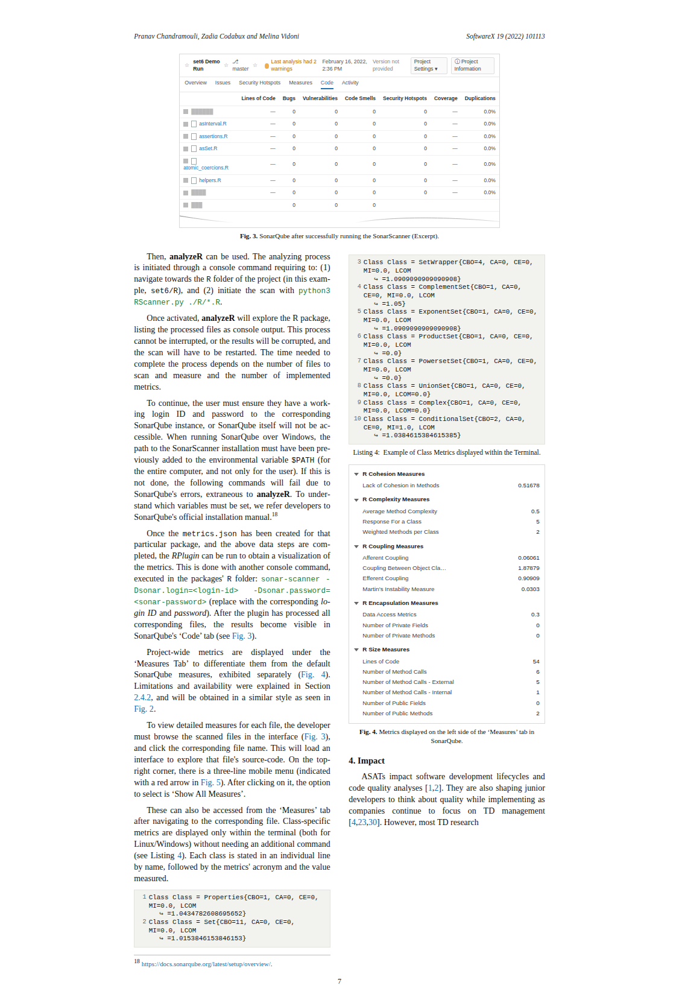Pranav Chandramouli, Zadia Codabux and Melina Vidoni
SoftwareX 19 (2022) 101113
☆ set6 Demo Run ☆ ⎇ master ☆ Last analysis had 2 warnings February 16, 2022, 2:36 PM Version not provided Project Settings ▾ ⓘ Project Information
Overview Issues Security Hotspots Measures Code Activity
| | Lines of Code | Bugs | Vulnerabilities | Code Smells | Security Hotspots | Coverage | Duplications |
| --- | --- | --- | --- | --- | --- | --- | --- |
| ██████ | — | 0 | 0 | 0 | 0 | — | 0.0% |
| asInterval.R | — | 0 | 0 | 0 | 0 | — | 0.0% |
| assertions.R | — | 0 | 0 | 0 | 0 | — | 0.0% |
| asSet.R | — | 0 | 0 | 0 | 0 | — | 0.0% |
| atomic_coercions.R | — | 0 | 0 | 0 | 0 | — | 0.0% |
| helpers.R | — | 0 | 0 | 0 | 0 | — | 0.0% |
| ████ | — | 0 | 0 | 0 | 0 | — | 0.0% |
| ███ | | 0 | 0 | 0 | | | |
Fig. 3. SonarQube after successfully running the SonarScanner (Excerpt).
Then, analyzeR can be used. The analyzing process is initiated through a console command requiring to: (1) navigate towards the R folder of the project (in this example, set6/R), and (2) initiate the scan with python3 RScanner.py ./R/*.R.
Once activated, analyzeR will explore the R package, listing the processed files as console output. This process cannot be interrupted, or the results will be corrupted, and the scan will have to be restarted. The time needed to complete the process depends on the number of files to scan and measure and the number of implemented metrics.
To continue, the user must ensure they have a working login ID and password to the corresponding SonarQube instance, or SonarQube itself will not be accessible. When running SonarQube over Windows, the path to the SonarScanner installation must have been previously added to the environmental variable $PATH (for the entire computer, and not only for the user). If this is not done, the following commands will fail due to SonarQube's errors, extraneous to analyzeR. To understand which variables must be set, we refer developers to SonarQube's official installation manual.18
Once the metrics.json has been created for that particular package, and the above data steps are completed, the RPlugin can be run to obtain a visualization of the metrics. This is done with another console command, executed in the packages' R folder: sonar-scanner -Dsonar.login=<login-id> -Dsonar.password=<sonar-password> (replace with the corresponding login ID and password). After the plugin has processed all corresponding files, the results become visible in SonarQube's ‘Code’ tab (see Fig. 3).
Project-wide metrics are displayed under the ‘Measures Tab’ to differentiate them from the default SonarQube measures, exhibited separately (Fig. 4). Limitations and availability were explained in Section 2.4.2, and will be obtained in a similar style as seen in Fig. 2.
To view detailed measures for each file, the developer must browse the scanned files in the interface (Fig. 3), and click the corresponding file name. This will load an interface to explore that file's source-code. On the top-right corner, there is a three-line mobile menu (indicated with a red arrow in Fig. 5). After clicking on it, the option to select is ‘Show All Measures’.
These can also be accessed from the ‘Measures’ tab after navigating to the corresponding file. Class-specific metrics are displayed only within the terminal (both for Linux/Windows) without needing an additional command (see Listing 4). Each class is stated in an individual line by name, followed by the metrics' acronym and the value measured.
Class Class = Properties{CBO=1, CA=0, CE=0, MI=0.0, LCOM=1.0434782608695652}
Class Class = Set{CBO=11, CA=0, CE=0, MI=0.0, LCOM=1.0153846153846153}
18 https://docs.sonarqube.org/latest/setup/overview/.
Class Class = SetWrapper{CBO=4, CA=0, CE=0, MI=0.0, LCOM=1.0909090909090908}
Class Class = ComplementSet{CBO=1, CA=0, CE=0, MI=0.0, LCOM=1.05}
Class Class = ExponentSet{CBO=1, CA=0, CE=0, MI=0.0, LCOM=1.0909090909090908}
Class Class = ProductSet{CBO=1, CA=0, CE=0, MI=0.0, LCOM=0.0}
Class Class = PowersetSet{CBO=1, CA=0, CE=0, MI=0.0, LCOM=0.0}
Class Class = UnionSet{CBO=1, CA=0, CE=0, MI=0.0, LCOM=0.0}
Class Class = Complex{CBO=1, CA=0, CE=0, MI=0.0, LCOM=0.0}
Class Class = ConditionalSet{CBO=2, CA=0, CE=0, MI=1.0, LCOM=1.0384615384615385}
Listing 4: Example of Class Metrics displayed within the Terminal.
R Cohesion Measures
Lack of Cohesion in Methods 0.51678
R Complexity Measures
Average Method Complexity 0.5
Response For a Class 5
Weighted Methods per Class 2
R Coupling Measures
Afferent Coupling 0.06061
Coupling Between Object Cla…1.87879
Efferent Coupling 0.90909
Martin's Instability Measure 0.0303
R Encapsulation Measures
Data Access Metrics 0.3
Number of Private Fields 0
Number of Private Methods 0
R Size Measures
Lines of Code 54
Number of Method Calls 6
Number of Method Calls - External 5
Number of Method Calls - Internal 1
Number of Public Fields 0
Number of Public Methods 2
Fig. 4. Metrics displayed on the left side of the ‘Measures’ tab in SonarQube.
4. Impact
ASATs impact software development lifecycles and code quality analyses [1,2]. They are also shaping junior developers to think about quality while implementing as companies continue to focus on TD management [4,23,30]. However, most TD research
7